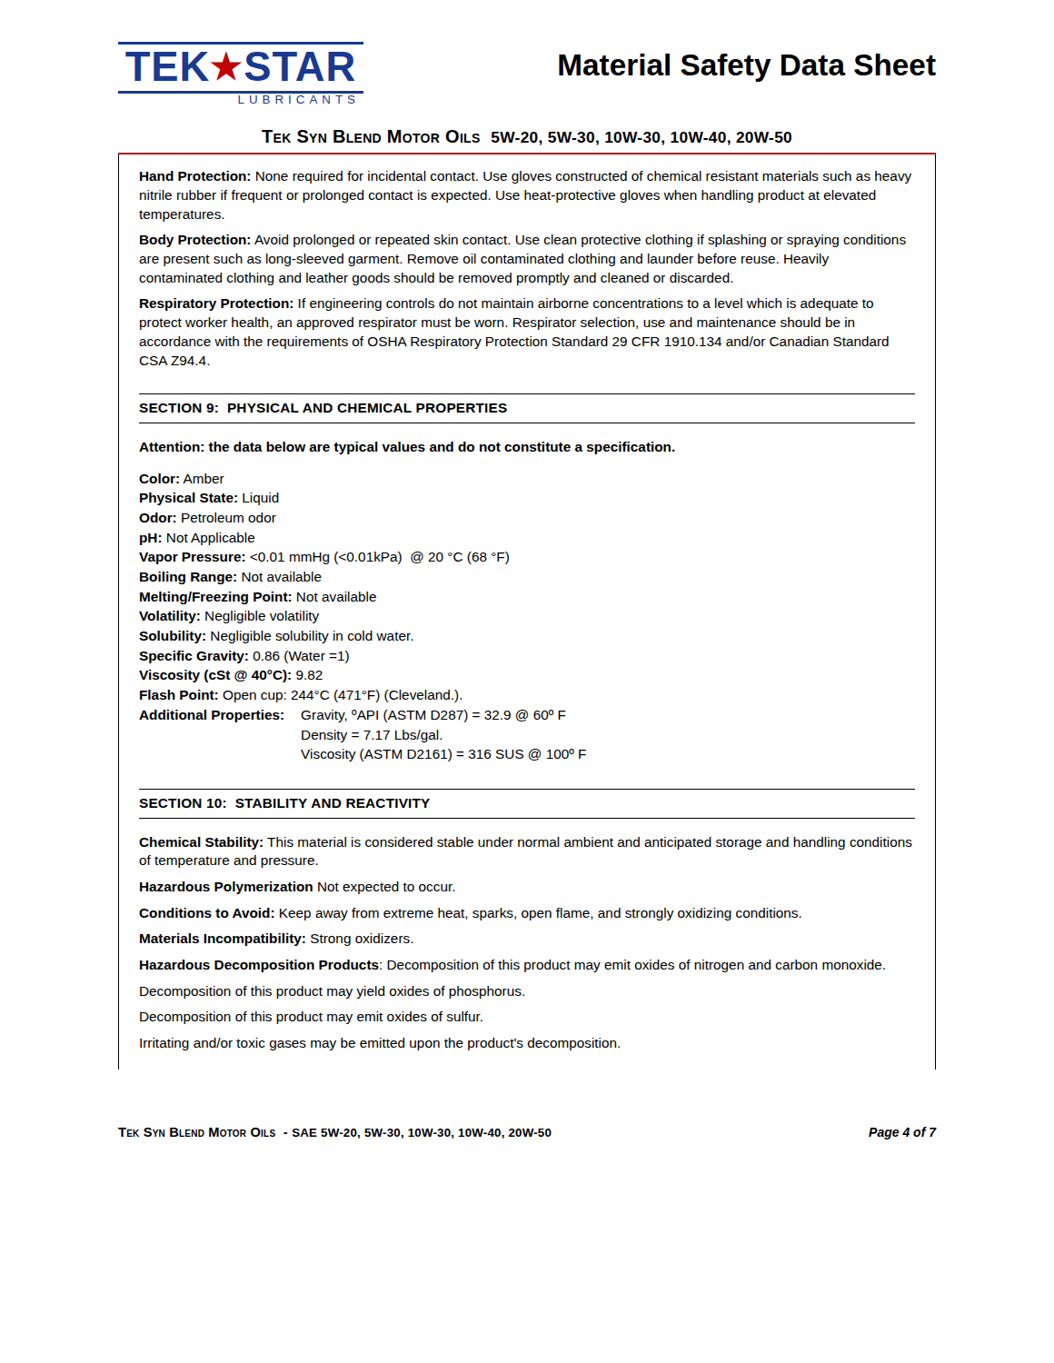TEK★STAR
LUBRICANTS
Material Safety Data Sheet
Tek Syn Blend Motor Oils 5W-20, 5W-30, 10W-30, 10W-40, 20W-50
Hand Protection: None required for incidental contact. Use gloves constructed of chemical resistant materials such as heavy nitrile rubber if frequent or prolonged contact is expected. Use heat-protective gloves when handling product at elevated temperatures.
Body Protection: Avoid prolonged or repeated skin contact. Use clean protective clothing if splashing or spraying conditions are present such as long-sleeved garment. Remove oil contaminated clothing and launder before reuse. Heavily contaminated clothing and leather goods should be removed promptly and cleaned or discarded.
Respiratory Protection: If engineering controls do not maintain airborne concentrations to a level which is adequate to protect worker health, an approved respirator must be worn. Respirator selection, use and maintenance should be in accordance with the requirements of OSHA Respiratory Protection Standard 29 CFR 1910.134 and/or Canadian Standard CSA Z94.4.
SECTION 9: PHYSICAL AND CHEMICAL PROPERTIES
Attention: the data below are typical values and do not constitute a specification.
Color: Amber
Physical State: Liquid
Odor: Petroleum odor
pH: Not Applicable
Vapor Pressure: <0.01 mmHg (<0.01kPa) @ 20 °C (68 °F)
Boiling Range: Not available
Melting/Freezing Point: Not available
Volatility: Negligible volatility
Solubility: Negligible solubility in cold water.
Specific Gravity: 0.86 (Water =1)
Viscosity (cSt @ 40°C): 9.82
Flash Point: Open cup: 244°C (471°F) (Cleveland.).
Additional Properties:
Gravity, ºAPI (ASTM D287) = 32.9 @ 60º F
Density = 7.17 Lbs/gal.
Viscosity (ASTM D2161) = 316 SUS @ 100º F
SECTION 10: STABILITY AND REACTIVITY
Chemical Stability: This material is considered stable under normal ambient and anticipated storage and handling conditions of temperature and pressure.
Hazardous Polymerization Not expected to occur.
Conditions to Avoid: Keep away from extreme heat, sparks, open flame, and strongly oxidizing conditions.
Materials Incompatibility: Strong oxidizers.
Hazardous Decomposition Products: Decomposition of this product may emit oxides of nitrogen and carbon monoxide.
Decomposition of this product may yield oxides of phosphorus.
Decomposition of this product may emit oxides of sulfur.
Irritating and/or toxic gases may be emitted upon the product's decomposition.
Tek Syn Blend Motor Oils - SAE 5W-20, 5W-30, 10W-30, 10W-40, 20W-50
Page 4 of 7